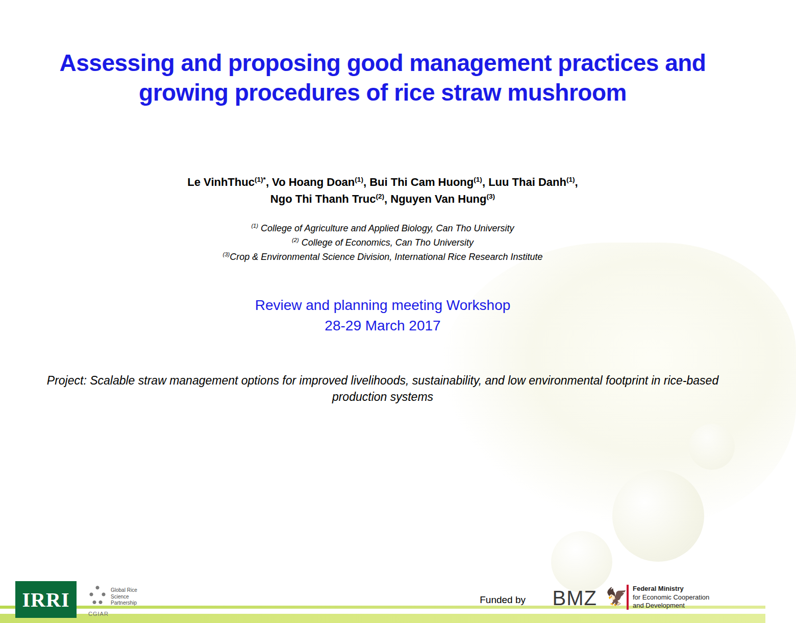Assessing and proposing good management practices and growing procedures of rice straw mushroom
Le VinhThuc(1)*, Vo Hoang Doan(1), Bui Thi Cam Huong(1), Luu Thai Danh(1),
Ngo Thi Thanh Truc(2), Nguyen Van Hung(3)
(1) College of Agriculture and Applied Biology, Can Tho University
(2) College of Economics, Can Tho University
(3)Crop & Environmental Science Division, International Rice Research Institute
Review and planning meeting Workshop
28-29 March 2017
Project: Scalable straw management options for improved livelihoods, sustainability, and low environmental footprint in rice-based production systems
IRRI
Global Rice
Science
Partnership
CGIAR
Funded by
BMZ
🦅
Federal Ministry
for Economic Cooperation
and Development